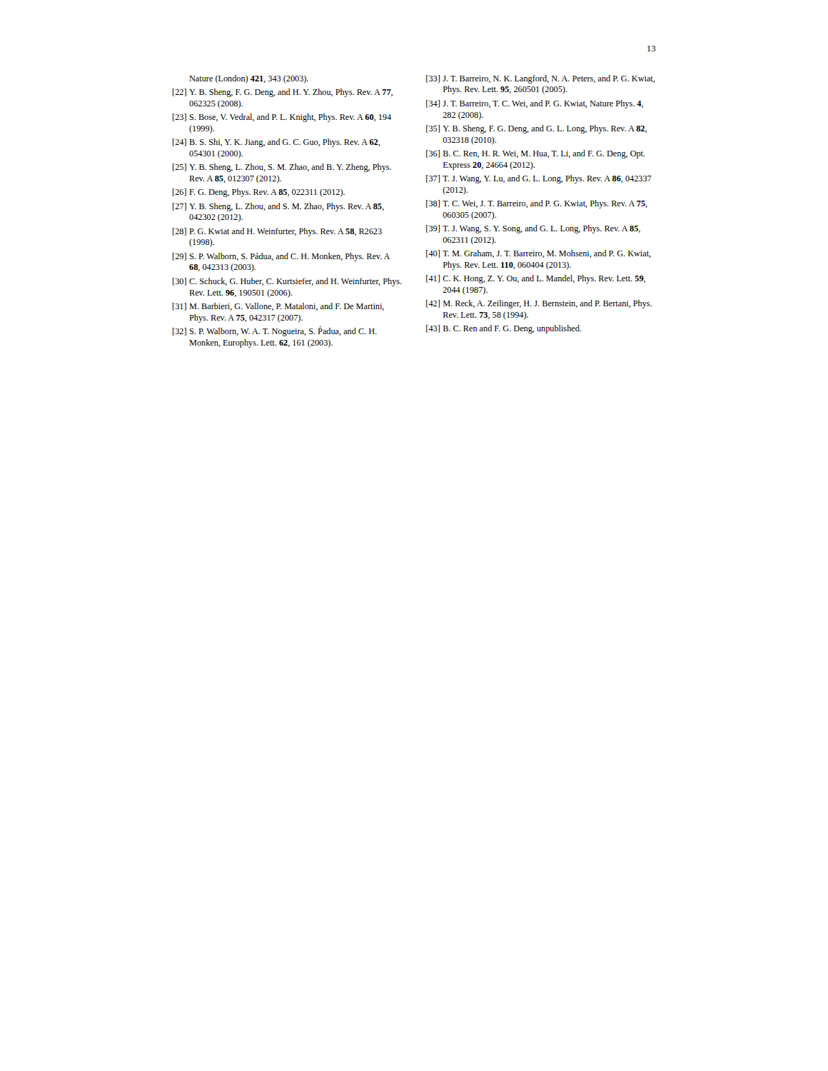13
Nature (London) 421, 343 (2003).
[22] Y. B. Sheng, F. G. Deng, and H. Y. Zhou, Phys. Rev. A 77, 062325 (2008).
[23] S. Bose, V. Vedral, and P. L. Knight, Phys. Rev. A 60, 194 (1999).
[24] B. S. Shi, Y. K. Jiang, and G. C. Guo, Phys. Rev. A 62, 054301 (2000).
[25] Y. B. Sheng, L. Zhou, S. M. Zhao, and B. Y. Zheng, Phys. Rev. A 85, 012307 (2012).
[26] F. G. Deng, Phys. Rev. A 85, 022311 (2012).
[27] Y. B. Sheng, L. Zhou, and S. M. Zhao, Phys. Rev. A 85, 042302 (2012).
[28] P. G. Kwiat and H. Weinfurter, Phys. Rev. A 58, R2623 (1998).
[29] S. P. Walborn, S. Pádua, and C. H. Monken, Phys. Rev. A 68, 042313 (2003).
[30] C. Schuck, G. Huber, C. Kurtsiefer, and H. Weinfurter, Phys. Rev. Lett. 96, 190501 (2006).
[31] M. Barbieri, G. Vallone, P. Mataloni, and F. De Martini, Phys. Rev. A 75, 042317 (2007).
[32] S. P. Walborn, W. A. T. Nogueira, S. Ṕadua, and C. H. Monken, Europhys. Lett. 62, 161 (2003).
[33] J. T. Barreiro, N. K. Langford, N. A. Peters, and P. G. Kwiat, Phys. Rev. Lett. 95, 260501 (2005).
[34] J. T. Barreiro, T. C. Wei, and P. G. Kwiat, Nature Phys. 4, 282 (2008).
[35] Y. B. Sheng, F. G. Deng, and G. L. Long, Phys. Rev. A 82, 032318 (2010).
[36] B. C. Ren, H. R. Wei, M. Hua, T. Li, and F. G. Deng, Opt. Express 20, 24664 (2012).
[37] T. J. Wang, Y. Lu, and G. L. Long, Phys. Rev. A 86, 042337 (2012).
[38] T. C. Wei, J. T. Barreiro, and P. G. Kwiat, Phys. Rev. A 75, 060305 (2007).
[39] T. J. Wang, S. Y. Song, and G. L. Long, Phys. Rev. A 85, 062311 (2012).
[40] T. M. Graham, J. T. Barreiro, M. Mohseni, and P. G. Kwiat, Phys. Rev. Lett. 110, 060404 (2013).
[41] C. K. Hong, Z. Y. Ou, and L. Mandel, Phys. Rev. Lett. 59, 2044 (1987).
[42] M. Reck, A. Zeilinger, H. J. Bernstein, and P. Bertani, Phys. Rev. Lett. 73, 58 (1994).
[43] B. C. Ren and F. G. Deng, unpublished.